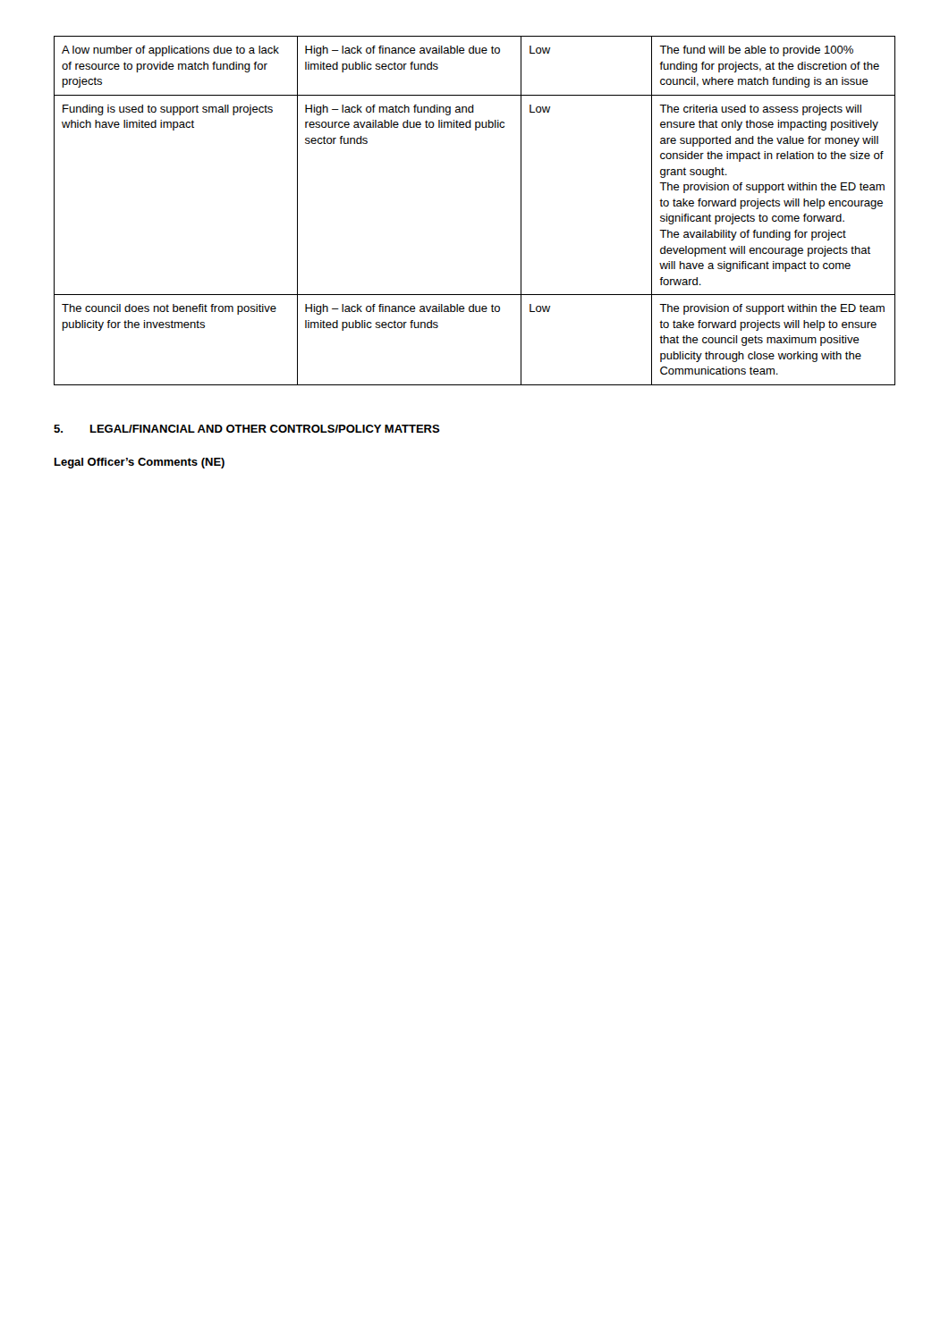| A low number of applications due to a lack of resource to provide match funding for projects | High – lack of finance available due to limited public sector funds | Low | The fund will be able to provide 100% funding for projects, at the discretion of the council, where match funding is an issue |
| Funding is used to support small projects which have limited impact | High – lack of match funding and resource available due to limited public sector funds | Low | The criteria used to assess projects will ensure that only those impacting positively are supported and the value for money will consider the impact in relation to the size of grant sought. The provision of support within the ED team to take forward projects will help encourage significant projects to come forward. The availability of funding for project development will encourage projects that will have a significant impact to come forward. |
| The council does not benefit from positive publicity for the investments | High – lack of finance available due to limited public sector funds | Low | The provision of support within the ED team to take forward projects will help to ensure that the council gets maximum positive publicity through close working with the Communications team. |
5. LEGAL/FINANCIAL AND OTHER CONTROLS/POLICY MATTERS
Legal Officer’s Comments (NE)